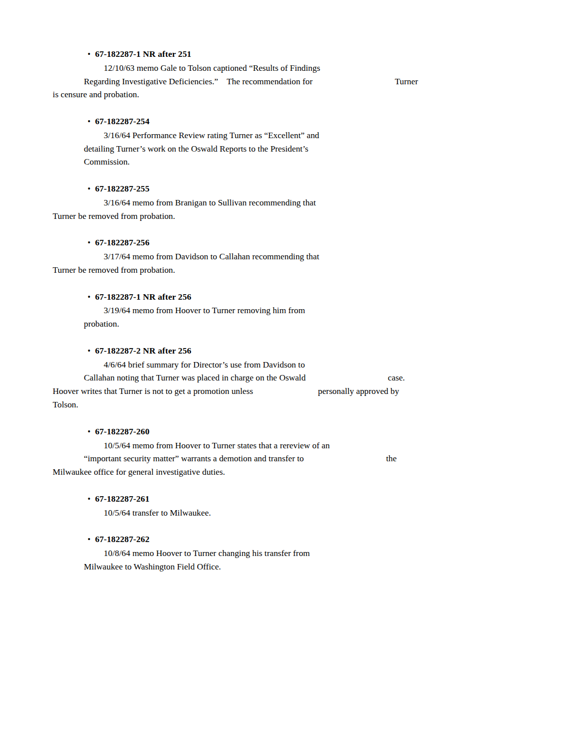• 67-182287-1 NR after 251
12/10/63 memo Gale to Tolson captioned “Results of Findings Regarding Investigative Deficiencies.” The recommendation for Turner is censure and probation.
• 67-182287-254
3/16/64 Performance Review rating Turner as “Excellent” and detailing Turner’s work on the Oswald Reports to the President’s Commission.
• 67-182287-255
3/16/64 memo from Branigan to Sullivan recommending that Turner be removed from probation.
• 67-182287-256
3/17/64 memo from Davidson to Callahan recommending that Turner be removed from probation.
• 67-182287-1 NR after 256
3/19/64 memo from Hoover to Turner removing him from probation.
• 67-182287-2 NR after 256
4/6/64 brief summary for Director’s use from Davidson to Callahan noting that Turner was placed in charge on the Oswald case. Hoover writes that Turner is not to get a promotion unless personally approved by Tolson.
• 67-182287-260
10/5/64 memo from Hoover to Turner states that a rereview of an “important security matter” warrants a demotion and transfer to the Milwaukee office for general investigative duties.
• 67-182287-261
10/5/64 transfer to Milwaukee.
• 67-182287-262
10/8/64 memo Hoover to Turner changing his transfer from Milwaukee to Washington Field Office.